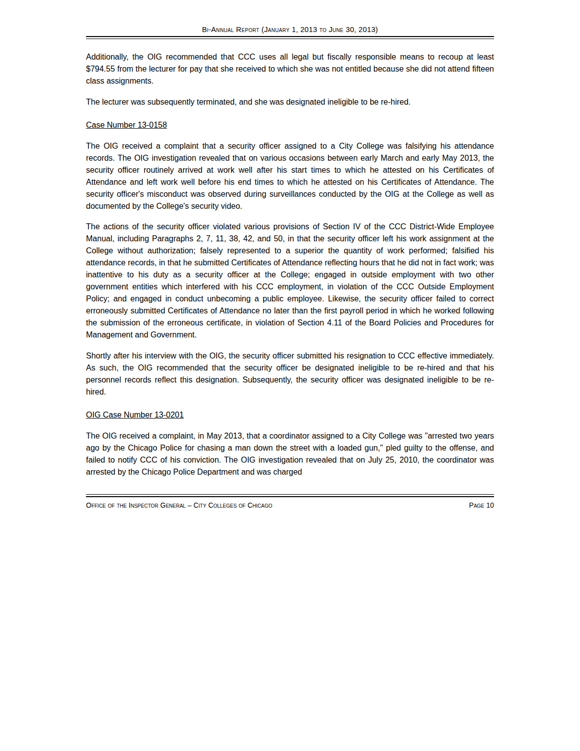Bi-Annual Report (January 1, 2013 to June 30, 2013)
Additionally, the OIG recommended that CCC uses all legal but fiscally responsible means to recoup at least $794.55 from the lecturer for pay that she received to which she was not entitled because she did not attend fifteen class assignments.
The lecturer was subsequently terminated, and she was designated ineligible to be re-hired.
Case Number 13-0158
The OIG received a complaint that a security officer assigned to a City College was falsifying his attendance records. The OIG investigation revealed that on various occasions between early March and early May 2013, the security officer routinely arrived at work well after his start times to which he attested on his Certificates of Attendance and left work well before his end times to which he attested on his Certificates of Attendance. The security officer's misconduct was observed during surveillances conducted by the OIG at the College as well as documented by the College's security video.
The actions of the security officer violated various provisions of Section IV of the CCC District-Wide Employee Manual, including Paragraphs 2, 7, 11, 38, 42, and 50, in that the security officer left his work assignment at the College without authorization; falsely represented to a superior the quantity of work performed; falsified his attendance records, in that he submitted Certificates of Attendance reflecting hours that he did not in fact work; was inattentive to his duty as a security officer at the College; engaged in outside employment with two other government entities which interfered with his CCC employment, in violation of the CCC Outside Employment Policy; and engaged in conduct unbecoming a public employee. Likewise, the security officer failed to correct erroneously submitted Certificates of Attendance no later than the first payroll period in which he worked following the submission of the erroneous certificate, in violation of Section 4.11 of the Board Policies and Procedures for Management and Government.
Shortly after his interview with the OIG, the security officer submitted his resignation to CCC effective immediately. As such, the OIG recommended that the security officer be designated ineligible to be re-hired and that his personnel records reflect this designation. Subsequently, the security officer was designated ineligible to be re-hired.
OIG Case Number 13-0201
The OIG received a complaint, in May 2013, that a coordinator assigned to a City College was "arrested two years ago by the Chicago Police for chasing a man down the street with a loaded gun," pled guilty to the offense, and failed to notify CCC of his conviction. The OIG investigation revealed that on July 25, 2010, the coordinator was arrested by the Chicago Police Department and was charged
Office of the Inspector General – City Colleges of Chicago Page 10